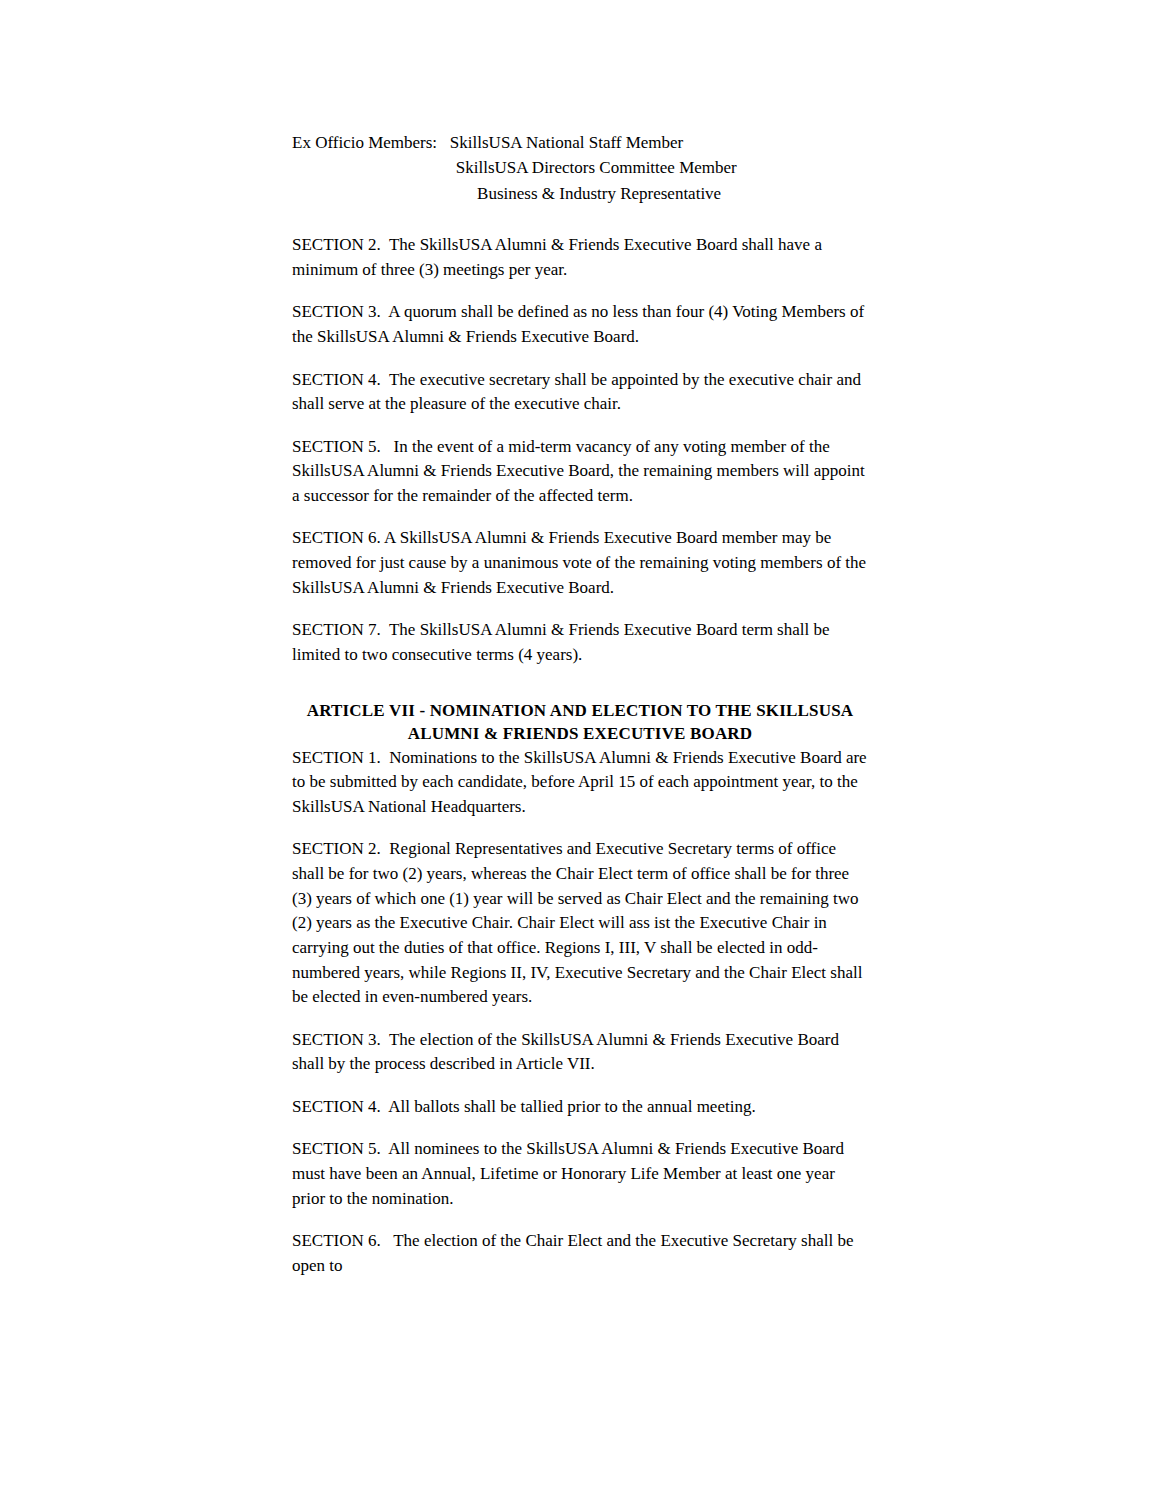Ex Officio Members: SkillsUSA National Staff Member SkillsUSA Directors Committee Member Business & Industry Representative
SECTION 2. The SkillsUSA Alumni & Friends Executive Board shall have a minimum of three (3) meetings per year.
SECTION 3. A quorum shall be defined as no less than four (4) Voting Members of the SkillsUSA Alumni & Friends Executive Board.
SECTION 4. The executive secretary shall be appointed by the executive chair and shall serve at the pleasure of the executive chair.
SECTION 5. In the event of a mid-term vacancy of any voting member of the SkillsUSA Alumni & Friends Executive Board, the remaining members will appoint a successor for the remainder of the affected term.
SECTION 6. A SkillsUSA Alumni & Friends Executive Board member may be removed for just cause by a unanimous vote of the remaining voting members of the SkillsUSA Alumni & Friends Executive Board.
SECTION 7. The SkillsUSA Alumni & Friends Executive Board term shall be limited to two consecutive terms (4 years).
ARTICLE VII - NOMINATION AND ELECTION TO THE SKILLSUSA
ALUMNI & FRIENDS EXECUTIVE BOARD
SECTION 1. Nominations to the SkillsUSA Alumni & Friends Executive Board are to be submitted by each candidate, before April 15 of each appointment year, to the SkillsUSA National Headquarters.
SECTION 2. Regional Representatives and Executive Secretary terms of office shall be for two (2) years, whereas the Chair Elect term of office shall be for three (3) years of which one (1) year will be served as Chair Elect and the remaining two (2) years as the Executive Chair. Chair Elect will ass ist the Executive Chair in carrying out the duties of that office. Regions I, III, V shall be elected in odd-numbered years, while Regions II, IV, Executive Secretary and the Chair Elect shall be elected in even-numbered years.
SECTION 3. The election of the SkillsUSA Alumni & Friends Executive Board shall by the process described in Article VII.
SECTION 4. All ballots shall be tallied prior to the annual meeting.
SECTION 5. All nominees to the SkillsUSA Alumni & Friends Executive Board must have been an Annual, Lifetime or Honorary Life Member at least one year prior to the nomination.
SECTION 6. The election of the Chair Elect and the Executive Secretary shall be open to